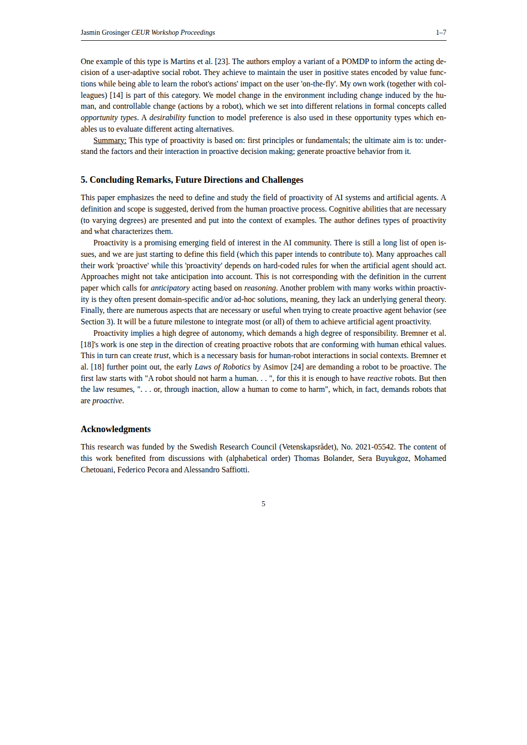Jasmin Grosinger CEUR Workshop Proceedings 1–7
One example of this type is Martins et al. [23]. The authors employ a variant of a POMDP to inform the acting decision of a user-adaptive social robot. They achieve to maintain the user in positive states encoded by value functions while being able to learn the robot's actions' impact on the user 'on-the-fly'. My own work (together with colleagues) [14] is part of this category. We model change in the environment including change induced by the human, and controllable change (actions by a robot), which we set into different relations in formal concepts called opportunity types. A desirability function to model preference is also used in these opportunity types which enables us to evaluate different acting alternatives.
Summary: This type of proactivity is based on: first principles or fundamentals; the ultimate aim is to: understand the factors and their interaction in proactive decision making; generate proactive behavior from it.
5. Concluding Remarks, Future Directions and Challenges
This paper emphasizes the need to define and study the field of proactivity of AI systems and artificial agents. A definition and scope is suggested, derived from the human proactive process. Cognitive abilities that are necessary (to varying degrees) are presented and put into the context of examples. The author defines types of proactivity and what characterizes them.
Proactivity is a promising emerging field of interest in the AI community. There is still a long list of open issues, and we are just starting to define this field (which this paper intends to contribute to). Many approaches call their work 'proactive' while this 'proactivity' depends on hard-coded rules for when the artificial agent should act. Approaches might not take anticipation into account. This is not corresponding with the definition in the current paper which calls for anticipatory acting based on reasoning. Another problem with many works within proactivity is they often present domain-specific and/or ad-hoc solutions, meaning, they lack an underlying general theory. Finally, there are numerous aspects that are necessary or useful when trying to create proactive agent behavior (see Section 3). It will be a future milestone to integrate most (or all) of them to achieve artificial agent proactivity.
Proactivity implies a high degree of autonomy, which demands a high degree of responsibility. Bremner et al. [18]'s work is one step in the direction of creating proactive robots that are conforming with human ethical values. This in turn can create trust, which is a necessary basis for human-robot interactions in social contexts. Bremner et al. [18] further point out, the early Laws of Robotics by Asimov [24] are demanding a robot to be proactive. The first law starts with "A robot should not harm a human. . . ", for this it is enough to have reactive robots. But then the law resumes, ". . . or, through inaction, allow a human to come to harm", which, in fact, demands robots that are proactive.
Acknowledgments
This research was funded by the Swedish Research Council (Vetenskapsrådet), No. 2021-05542. The content of this work benefited from discussions with (alphabetical order) Thomas Bolander, Sera Buyukgoz, Mohamed Chetouani, Federico Pecora and Alessandro Saffiotti.
5